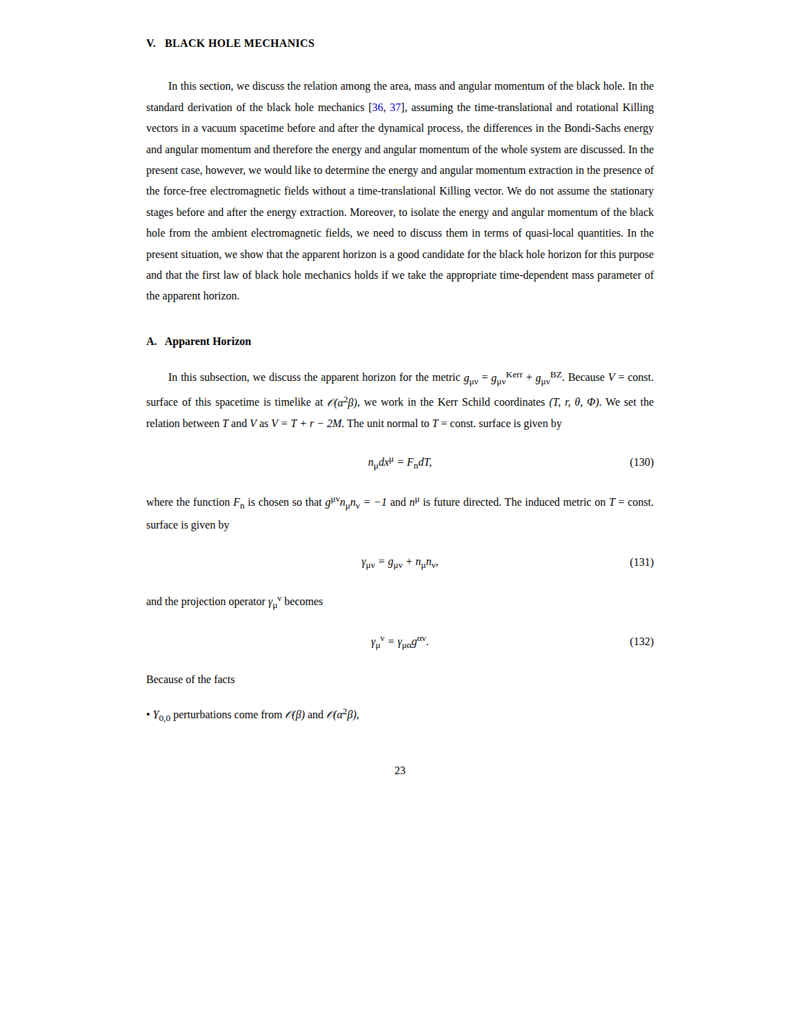V. BLACK HOLE MECHANICS
In this section, we discuss the relation among the area, mass and angular momentum of the black hole. In the standard derivation of the black hole mechanics [36, 37], assuming the time-translational and rotational Killing vectors in a vacuum spacetime before and after the dynamical process, the differences in the Bondi-Sachs energy and angular momentum and therefore the energy and angular momentum of the whole system are discussed. In the present case, however, we would like to determine the energy and angular momentum extraction in the presence of the force-free electromagnetic fields without a time-translational Killing vector. We do not assume the stationary stages before and after the energy extraction. Moreover, to isolate the energy and angular momentum of the black hole from the ambient electromagnetic fields, we need to discuss them in terms of quasi-local quantities. In the present situation, we show that the apparent horizon is a good candidate for the black hole horizon for this purpose and that the first law of black hole mechanics holds if we take the appropriate time-dependent mass parameter of the apparent horizon.
A. Apparent Horizon
In this subsection, we discuss the apparent horizon for the metric gμν = gμνKerr + gμνBZ. Because V = const. surface of this spacetime is timelike at 𝒪(α2β), we work in the Kerr Schild coordinates (T, r, θ, Φ). We set the relation between T and V as V = T + r − 2M. The unit normal to T = const. surface is given by
nμdxμ = FndT, (130)
where the function Fn is chosen so that gμνnμnν = −1 and nμ is future directed. The induced metric on T = const. surface is given by
γμν = gμν + nμnν, (131)
and the projection operator γμν becomes
γμν = γμαgαν. (132)
Because of the facts
• Y0,0 perturbations come from 𝒪(β) and 𝒪(α2β),
23